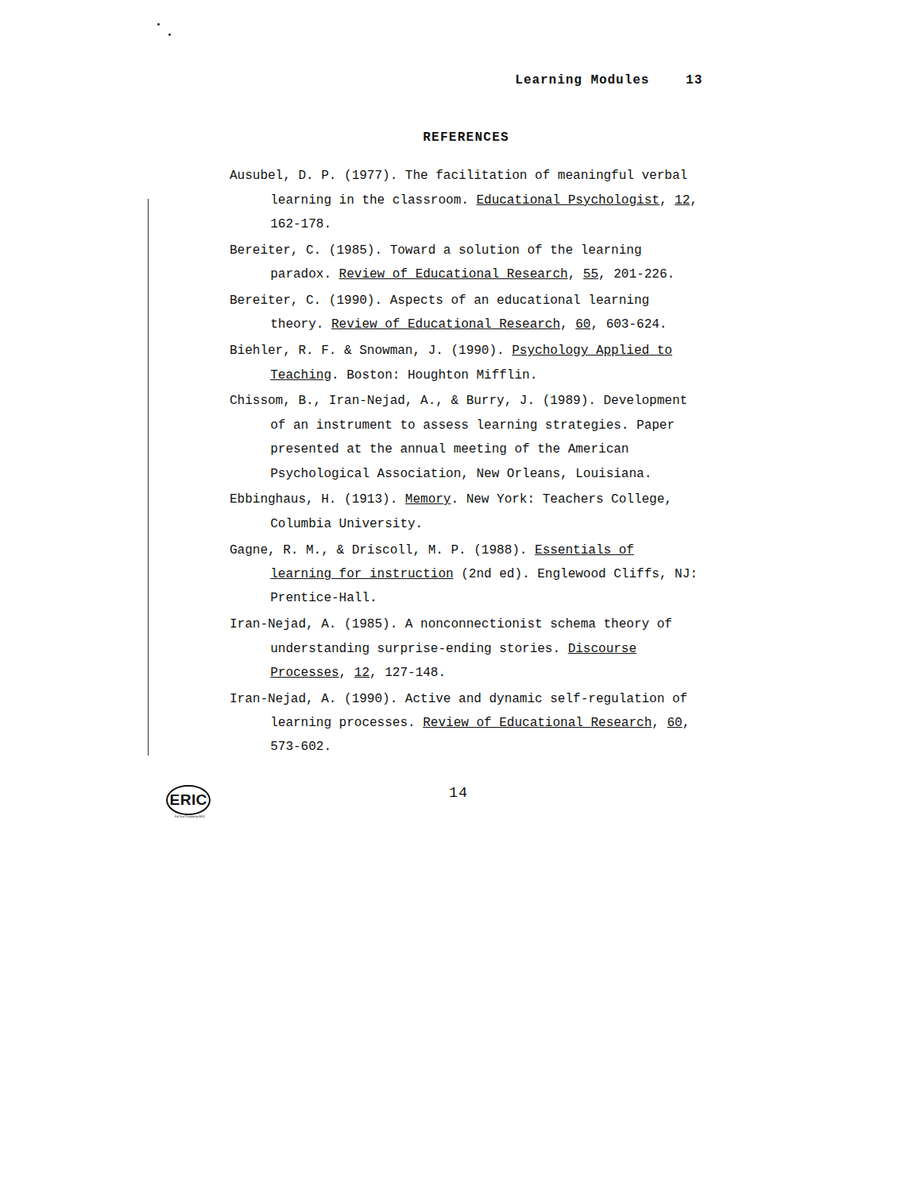Learning Modules 13
REFERENCES
Ausubel, D. P. (1977). The facilitation of meaningful verbal learning in the classroom. Educational Psychologist, 12, 162-178.
Bereiter, C. (1985). Toward a solution of the learning paradox. Review of Educational Research, 55, 201-226.
Bereiter, C. (1990). Aspects of an educational learning theory. Review of Educational Research, 60, 603-624.
Biehler, R. F. & Snowman, J. (1990). Psychology Applied to Teaching. Boston: Houghton Mifflin.
Chissom, B., Iran-Nejad, A., & Burry, J. (1989). Development of an instrument to assess learning strategies. Paper presented at the annual meeting of the American Psychological Association, New Orleans, Louisiana.
Ebbinghaus, H. (1913). Memory. New York: Teachers College, Columbia University.
Gagne, R. M., & Driscoll, M. P. (1988). Essentials of learning for instruction (2nd ed). Englewood Cliffs, NJ: Prentice-Hall.
Iran-Nejad, A. (1985). A nonconnectionist schema theory of understanding surprise-ending stories. Discourse Processes, 12, 127-148.
Iran-Nejad, A. (1990). Active and dynamic self-regulation of learning processes. Review of Educational Research, 60, 573-602.
14
ERIC Full Text Provided by ERIC